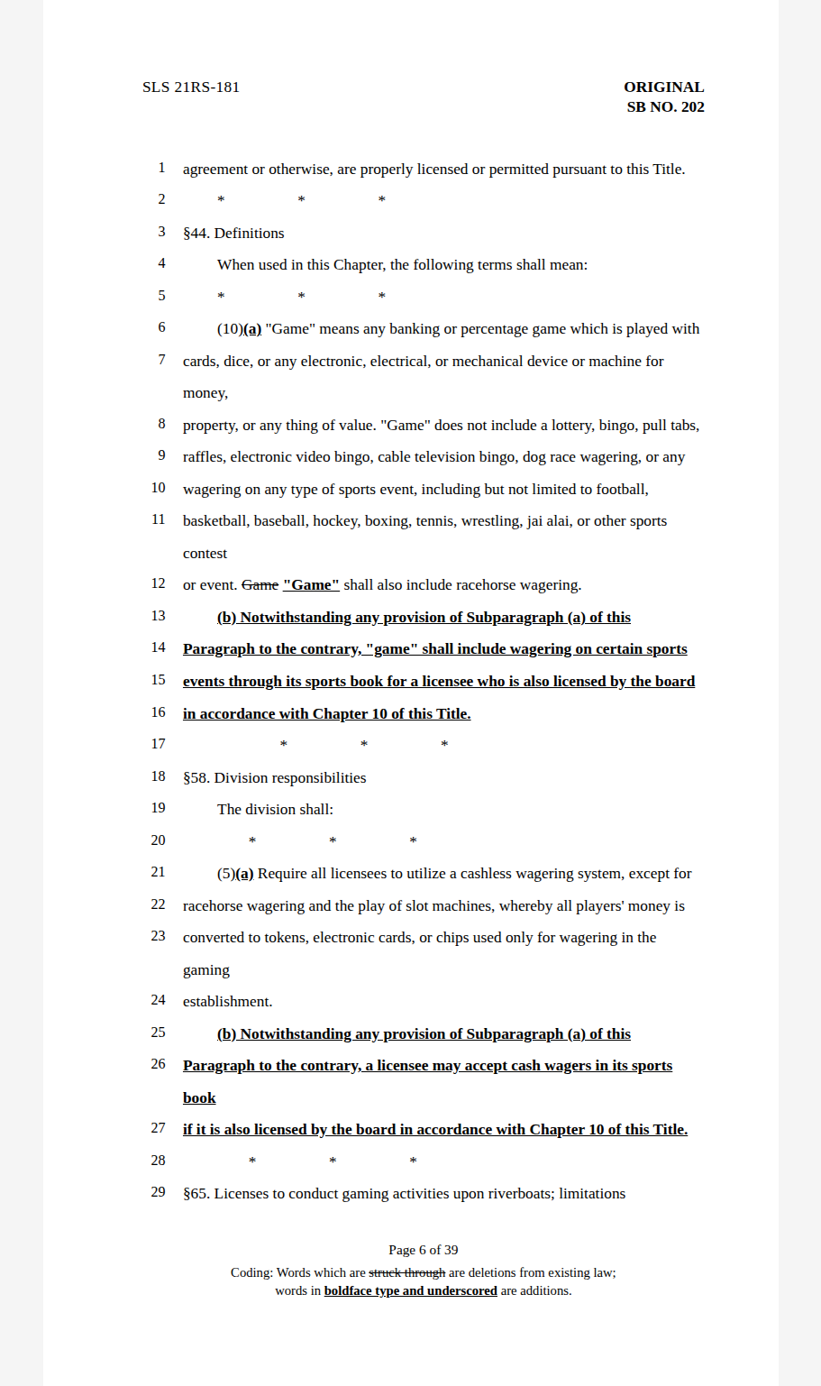SLS 21RS-181 ORIGINAL SB NO. 202
agreement or otherwise, are properly licensed or permitted pursuant to this Title.
* * *
§44. Definitions
When used in this Chapter, the following terms shall mean:
* * *
(10)(a) "Game" means any banking or percentage game which is played with
cards, dice, or any electronic, electrical, or mechanical device or machine for money,
property, or any thing of value. "Game" does not include a lottery, bingo, pull tabs,
raffles, electronic video bingo, cable television bingo, dog race wagering, or any
wagering on any type of sports event, including but not limited to football,
basketball, baseball, hockey, boxing, tennis, wrestling, jai alai, or other sports contest
or event. Game "Game" shall also include racehorse wagering.
(b) Notwithstanding any provision of Subparagraph (a) of this
Paragraph to the contrary, "game" shall include wagering on certain sports
events through its sports book for a licensee who is also licensed by the board
in accordance with Chapter 10 of this Title.
* * *
§58. Division responsibilities
The division shall:
* * *
(5)(a) Require all licensees to utilize a cashless wagering system, except for
racehorse wagering and the play of slot machines, whereby all players' money is
converted to tokens, electronic cards, or chips used only for wagering in the gaming
establishment.
(b) Notwithstanding any provision of Subparagraph (a) of this
Paragraph to the contrary, a licensee may accept cash wagers in its sports book
if it is also licensed by the board in accordance with Chapter 10 of this Title.
* * *
§65. Licenses to conduct gaming activities upon riverboats; limitations
Page 6 of 39
Coding: Words which are struck through are deletions from existing law;
words in boldface type and underscored are additions.